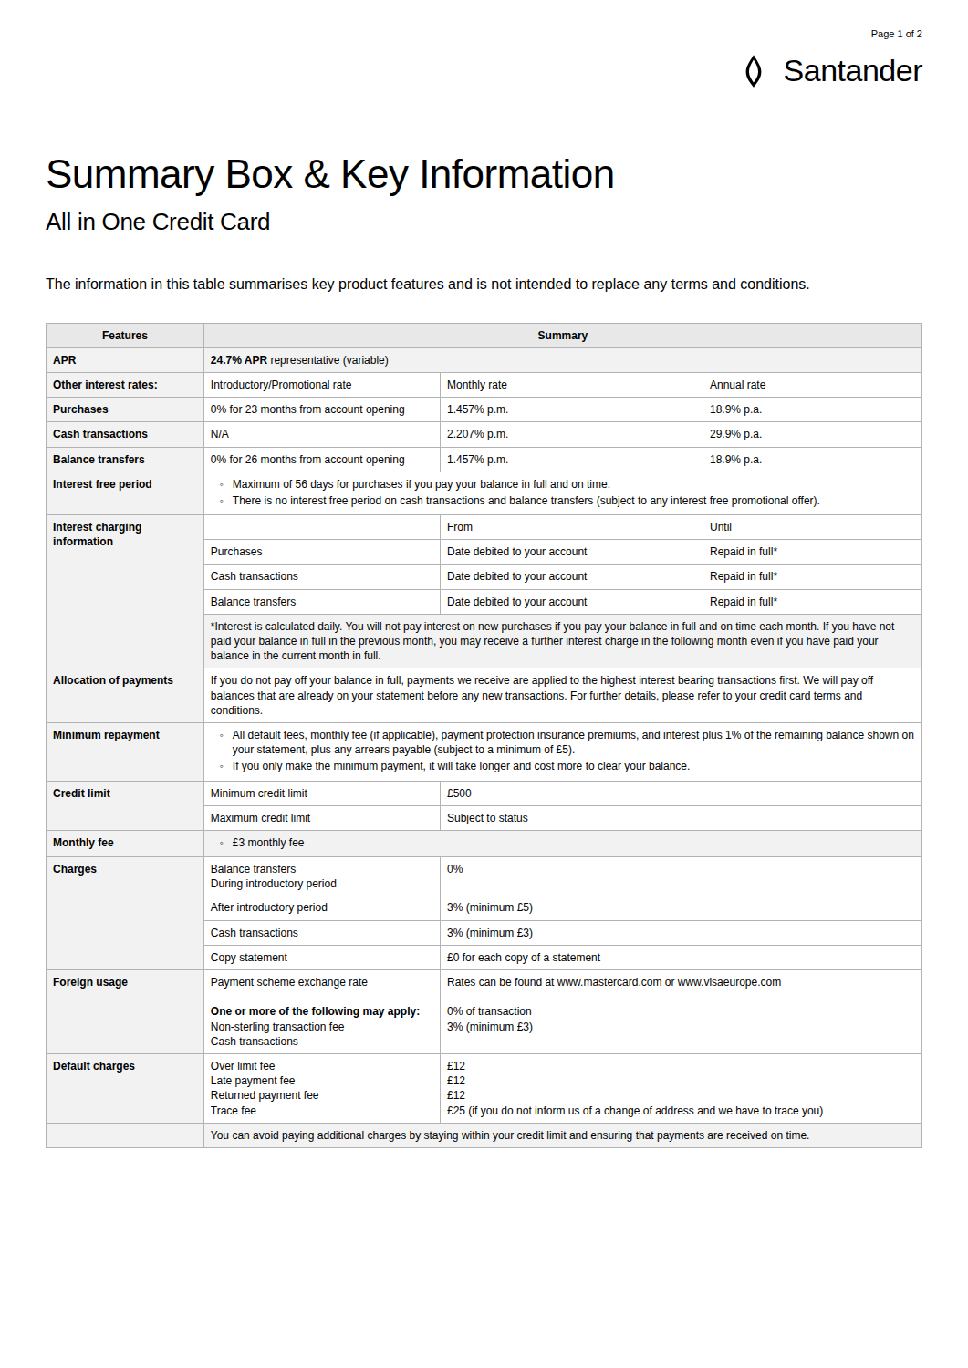Page 1 of 2
Santander
Summary Box & Key Information
All in One Credit Card
The information in this table summarises key product features and is not intended to replace any terms and conditions.
| Features | Summary |
| --- | --- |
| APR | 24.7% APR representative (variable) |
| Other interest rates: | Introductory/Promotional rate | Monthly rate | Annual rate |
| Purchases | 0% for 23 months from account opening | 1.457% p.m. | 18.9% p.a. |
| Cash transactions | N/A | 2.207% p.m. | 29.9% p.a. |
| Balance transfers | 0% for 26 months from account opening | 1.457% p.m. | 18.9% p.a. |
| Interest free period | Maximum of 56 days for purchases if you pay your balance in full and on time. There is no interest free period on cash transactions and balance transfers (subject to any interest free promotional offer). |
| Interest charging information | | From | Until |
| Purchases | Date debited to your account | Repaid in full* |
| Cash transactions | Date debited to your account | Repaid in full* |
| Balance transfers | Date debited to your account | Repaid in full* |
| *Interest is calculated daily. You will not pay interest on new purchases if you pay your balance in full and on time each month. If you have not paid your balance in full in the previous month, you may receive a further interest charge in the following month even if you have paid your balance in the current month in full. |
| Allocation of payments | If you do not pay off your balance in full, payments we receive are applied to the highest interest bearing transactions first. We will pay off balances that are already on your statement before any new transactions. For further details, please refer to your credit card terms and conditions. |
| Minimum repayment | All default fees, monthly fee (if applicable), payment protection insurance premiums, and interest plus 1% of the remaining balance shown on your statement, plus any arrears payable (subject to a minimum of £5). If you only make the minimum payment, it will take longer and cost more to clear your balance. |
| Credit limit | Minimum credit limit | £500 |
| Maximum credit limit | Subject to status |
| Monthly fee | £3 monthly fee |
| Charges | Balance transfers During introductory period | 0% |
| After introductory period | 3% (minimum £5) |
| Cash transactions | 3% (minimum £3) |
| Copy statement | £0 for each copy of a statement |
| Foreign usage | Payment scheme exchange rate One or more of the following may apply: Non-sterling transaction fee Cash transactions | Rates can be found at www.mastercard.com or www.visaeurope.com 0% of transaction 3% (minimum £3) |
| Default charges | Over limit fee Late payment fee Returned payment fee Trace fee | £12 £12 £12 £25 (if you do not inform us of a change of address and we have to trace you) |
| | You can avoid paying additional charges by staying within your credit limit and ensuring that payments are received on time. |